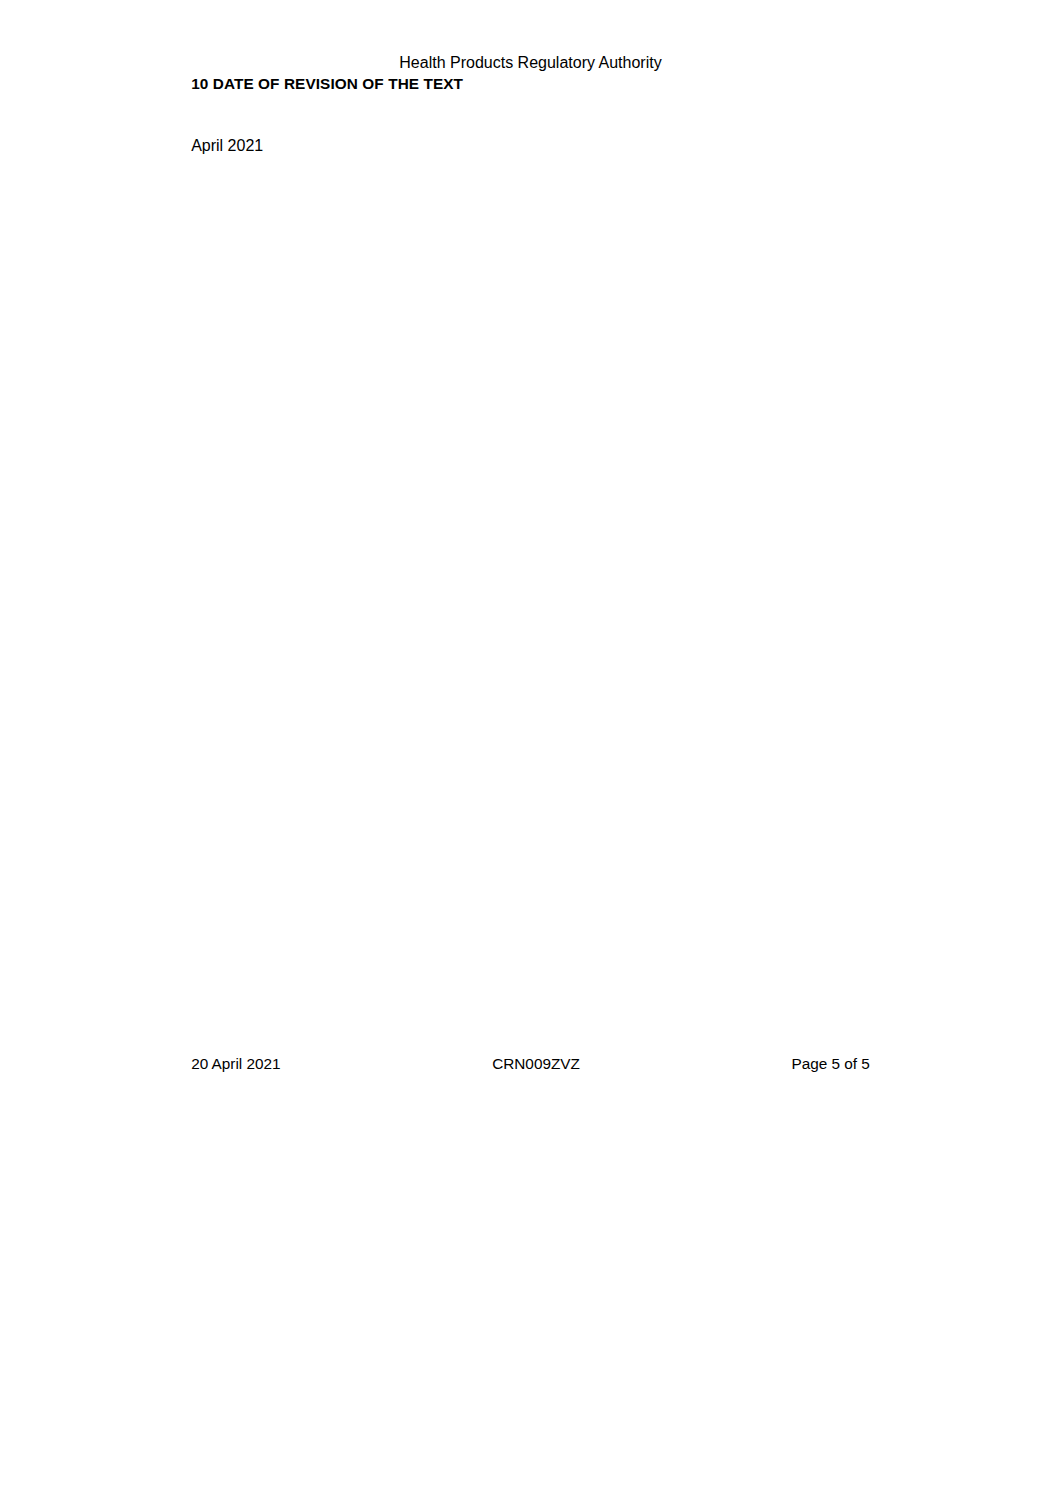Health Products Regulatory Authority
10 DATE OF REVISION OF THE TEXT
April 2021
20 April 2021
CRN009ZVZ
Page 5 of 5